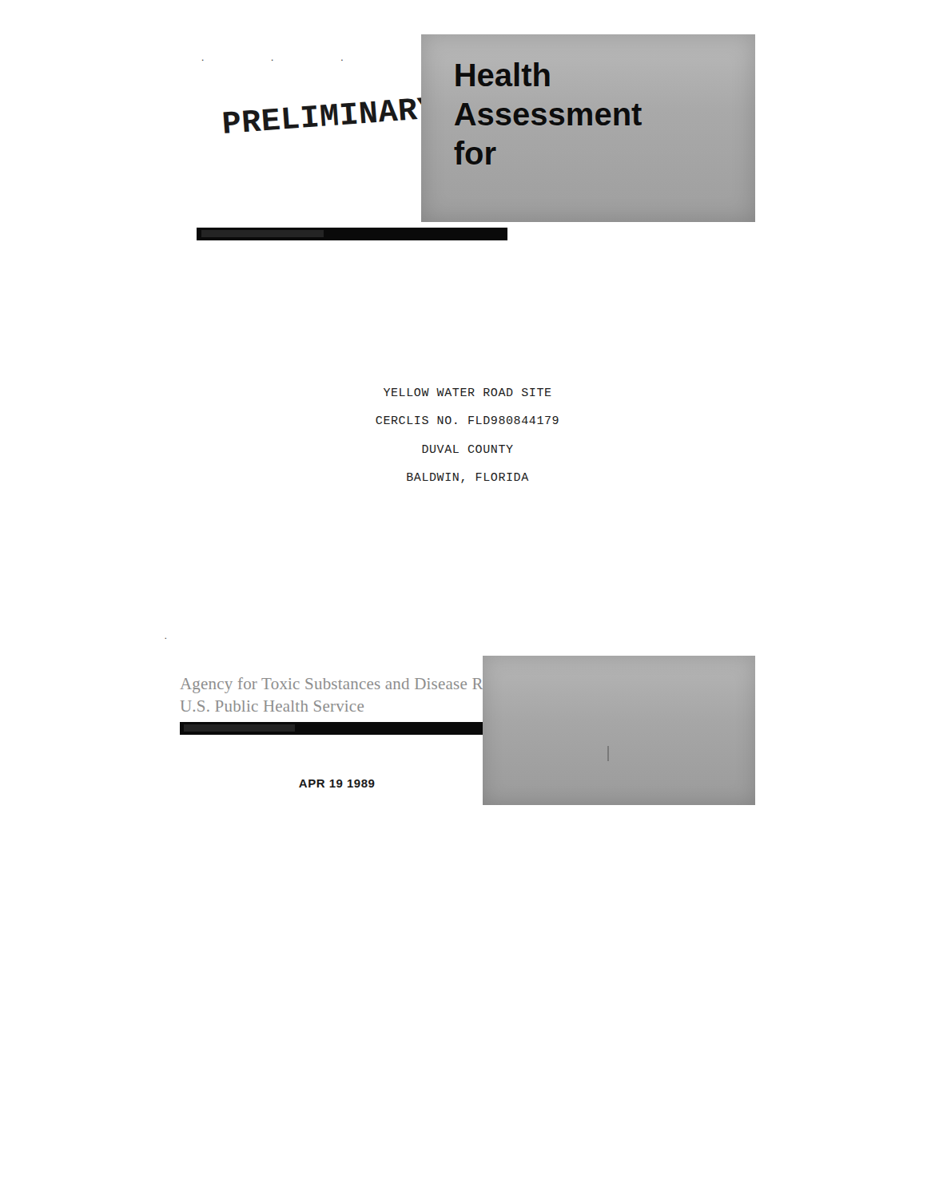. . .
PRELIMINARY
Health
Assessment
for
YELLOW WATER ROAD SITE
CERCLIS NO. FLD980844179
DUVAL COUNTY
BALDWIN, FLORIDA
Agency for Toxic Substances and Disease Registry
U.S. Public Health Service
.
APR 19 1989